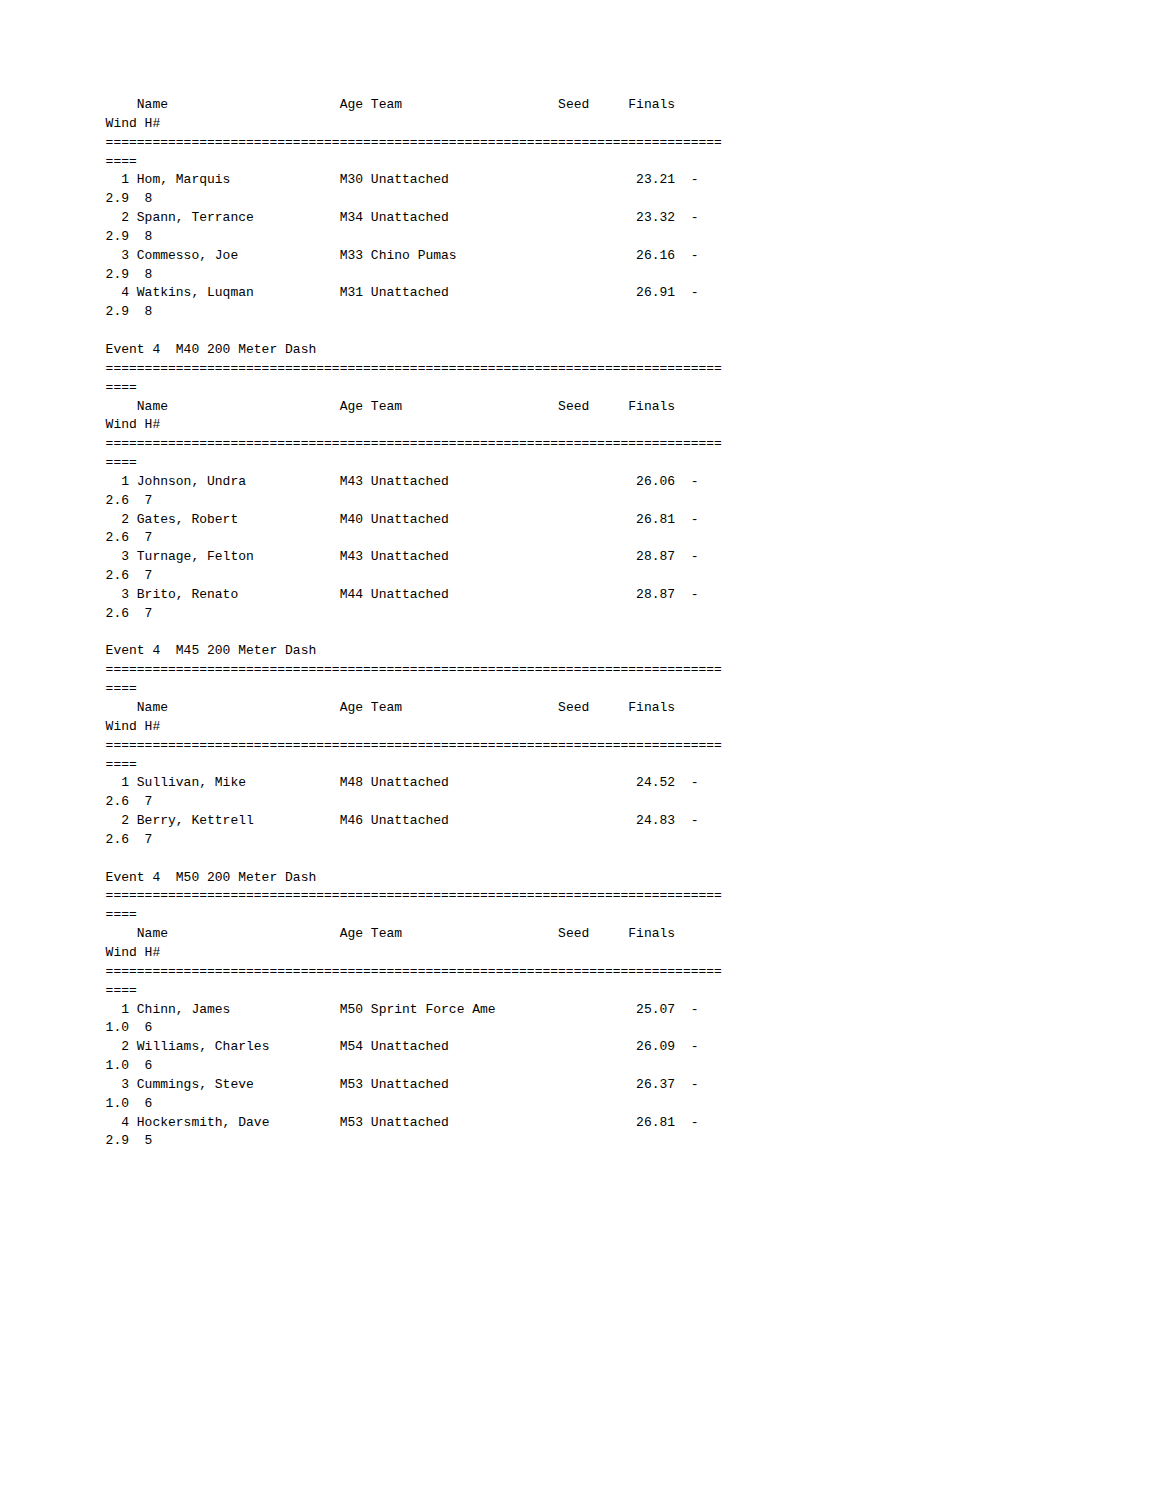Name                      Age Team                    Seed     Finals
Wind H#
===============================================================================
====
  1 Hom, Marquis              M30 Unattached                        23.21  -
2.9  8
  2 Spann, Terrance           M34 Unattached                        23.32  -
2.9  8
  3 Commesso, Joe             M33 Chino Pumas                       26.16  -
2.9  8
  4 Watkins, Luqman           M31 Unattached                        26.91  -
2.9  8

Event 4  M40 200 Meter Dash
===============================================================================
====
    Name                      Age Team                    Seed     Finals
Wind H#
===============================================================================
====
  1 Johnson, Undra            M43 Unattached                        26.06  -
2.6  7
  2 Gates, Robert             M40 Unattached                        26.81  -
2.6  7
  3 Turnage, Felton           M43 Unattached                        28.87  -
2.6  7
  3 Brito, Renato             M44 Unattached                        28.87  -
2.6  7

Event 4  M45 200 Meter Dash
===============================================================================
====
    Name                      Age Team                    Seed     Finals
Wind H#
===============================================================================
====
  1 Sullivan, Mike            M48 Unattached                        24.52  -
2.6  7
  2 Berry, Kettrell           M46 Unattached                        24.83  -
2.6  7

Event 4  M50 200 Meter Dash
===============================================================================
====
    Name                      Age Team                    Seed     Finals
Wind H#
===============================================================================
====
  1 Chinn, James              M50 Sprint Force Ame                  25.07  -
1.0  6
  2 Williams, Charles         M54 Unattached                        26.09  -
1.0  6
  3 Cummings, Steve           M53 Unattached                        26.37  -
1.0  6
  4 Hockersmith, Dave         M53 Unattached                        26.81  -
2.9  5